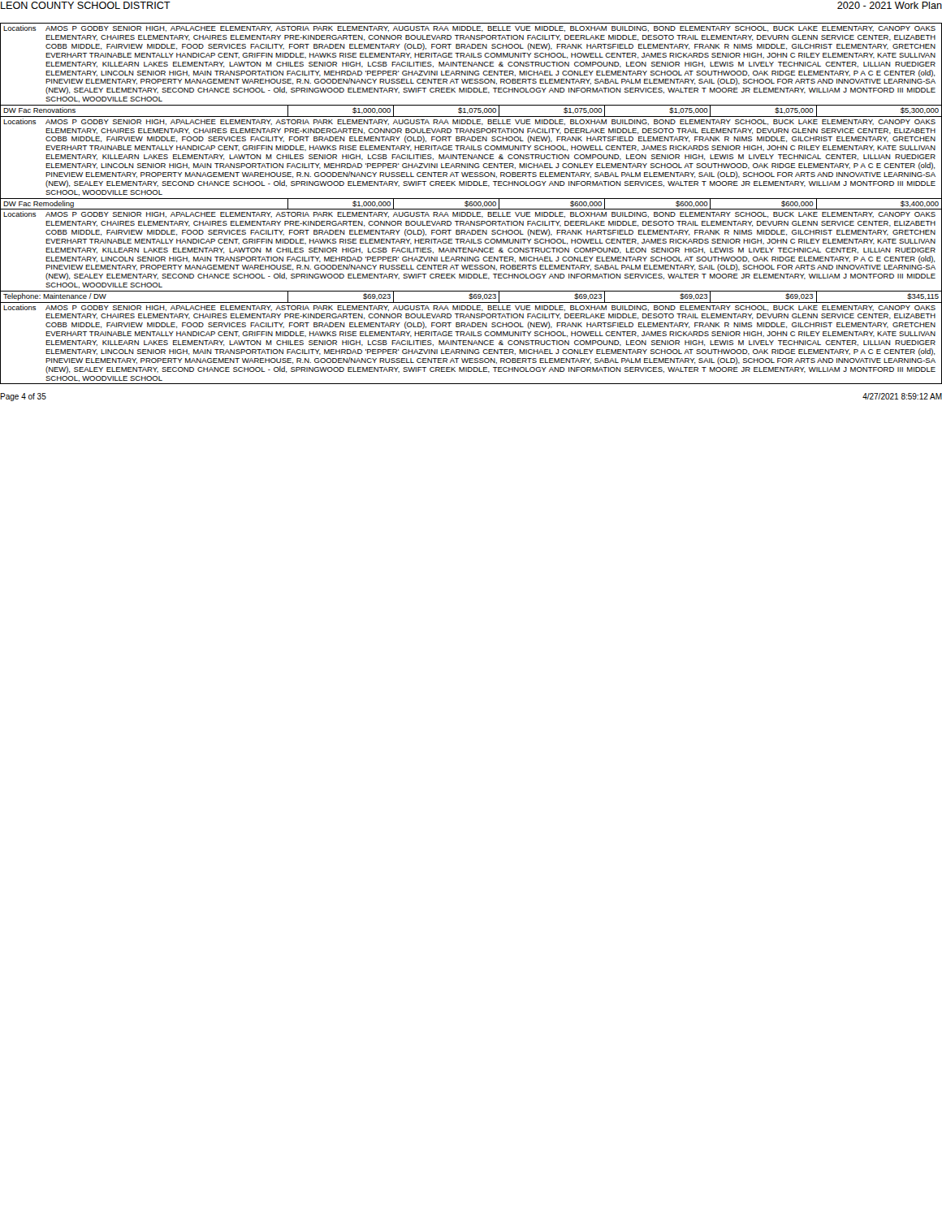LEON COUNTY SCHOOL DISTRICT
2020 - 2021 Work Plan
| Locations AMOS P GODBY SENIOR HIGH, APALACHEE ELEMENTARY, ASTORIA PARK ELEMENTARY, AUGUSTA RAA MIDDLE, BELLE VUE MIDDLE, BLOXHAM BUILDING, BOND ELEMENTARY SCHOOL, BUCK LAKE ELEMENTARY, CANOPY OAKS ELEMENTARY, CHAIRES ELEMENTARY, CHAIRES ELEMENTARY PRE-KINDERGARTEN, CONNOR BOULEVARD TRANSPORTATION FACILITY, DEERLAKE MIDDLE, DESOTO TRAIL ELEMENTARY, DEVURN GLENN SERVICE CENTER, ELIZABETH COBB MIDDLE, FAIRVIEW MIDDLE, FOOD SERVICES FACILITY, FORT BRADEN ELEMENTARY (OLD), FORT BRADEN SCHOOL (NEW), FRANK HARTSFIELD ELEMENTARY, FRANK R NIMS MIDDLE, GILCHRIST ELEMENTARY, GRETCHEN EVERHART TRAINABLE MENTALLY HANDICAP CENT, GRIFFIN MIDDLE, HAWKS RISE ELEMENTARY, HERITAGE TRAILS COMMUNITY SCHOOL, HOWELL CENTER, JAMES RICKARDS SENIOR HIGH, JOHN C RILEY ELEMENTARY, KATE SULLIVAN ELEMENTARY, KILLEARN LAKES ELEMENTARY, LAWTON M CHILES SENIOR HIGH, LCSB FACILITIES, MAINTENANCE & CONSTRUCTION COMPOUND, LEON SENIOR HIGH, LEWIS M LIVELY TECHNICAL CENTER, LILLIAN RUEDIGER ELEMENTARY, LINCOLN SENIOR HIGH, MAIN TRANSPORTATION FACILITY, MEHRDAD 'PEPPER' GHAZVINI LEARNING CENTER, MICHAEL J CONLEY ELEMENTARY SCHOOL AT SOUTHWOOD, OAK RIDGE ELEMENTARY, P A C E CENTER (old), PINEVIEW ELEMENTARY, PROPERTY MANAGEMENT WAREHOUSE, R.N. GOODEN/NANCY RUSSELL CENTER AT WESSON, ROBERTS ELEMENTARY, SABAL PALM ELEMENTARY, SAIL (OLD), SCHOOL FOR ARTS AND INNOVATIVE LEARNING-SA (NEW), SEALEY ELEMENTARY, SECOND CHANCE SCHOOL - Old, SPRINGWOOD ELEMENTARY, SWIFT CREEK MIDDLE, TECHNOLOGY AND INFORMATION SERVICES, WALTER T MOORE JR ELEMENTARY, WILLIAM J MONTFORD III MIDDLE SCHOOL, WOODVILLE SCHOOL |
| DW Fac Renovations | $1,000,000 | $1,075,000 | $1,075,000 | $1,075,000 | $1,075,000 | $5,300,000 |
| Locations AMOS P GODBY SENIOR HIGH, APALACHEE ELEMENTARY, ASTORIA PARK ELEMENTARY, AUGUSTA RAA MIDDLE, BELLE VUE MIDDLE, BLOXHAM BUILDING, BOND ELEMENTARY SCHOOL, BUCK LAKE ELEMENTARY, CANOPY OAKS ELEMENTARY, CHAIRES ELEMENTARY, CHAIRES ELEMENTARY PRE-KINDERGARTEN, CONNOR BOULEVARD TRANSPORTATION FACILITY, DEERLAKE MIDDLE, DESOTO TRAIL ELEMENTARY, DEVURN GLENN SERVICE CENTER, ELIZABETH COBB MIDDLE, FAIRVIEW MIDDLE, FOOD SERVICES FACILITY, FORT BRADEN ELEMENTARY (OLD), FORT BRADEN SCHOOL (NEW), FRANK HARTSFIELD ELEMENTARY, FRANK R NIMS MIDDLE, GILCHRIST ELEMENTARY, GRETCHEN EVERHART TRAINABLE MENTALLY HANDICAP CENT, GRIFFIN MIDDLE, HAWKS RISE ELEMENTARY, HERITAGE TRAILS COMMUNITY SCHOOL, HOWELL CENTER, JAMES RICKARDS SENIOR HIGH, JOHN C RILEY ELEMENTARY, KATE SULLIVAN ELEMENTARY, KILLEARN LAKES ELEMENTARY, LAWTON M CHILES SENIOR HIGH, LCSB FACILITIES, MAINTENANCE & CONSTRUCTION COMPOUND, LEON SENIOR HIGH, LEWIS M LIVELY TECHNICAL CENTER, LILLIAN RUEDIGER ELEMENTARY, LINCOLN SENIOR HIGH, MAIN TRANSPORTATION FACILITY, MEHRDAD 'PEPPER' GHAZVINI LEARNING CENTER, MICHAEL J CONLEY ELEMENTARY SCHOOL AT SOUTHWOOD, OAK RIDGE ELEMENTARY, P A C E CENTER (old), PINEVIEW ELEMENTARY, PROPERTY MANAGEMENT WAREHOUSE, R.N. GOODEN/NANCY RUSSELL CENTER AT WESSON, ROBERTS ELEMENTARY, SABAL PALM ELEMENTARY, SAIL (OLD), SCHOOL FOR ARTS AND INNOVATIVE LEARNING-SA (NEW), SEALEY ELEMENTARY, SECOND CHANCE SCHOOL - Old, SPRINGWOOD ELEMENTARY, SWIFT CREEK MIDDLE, TECHNOLOGY AND INFORMATION SERVICES, WALTER T MOORE JR ELEMENTARY, WILLIAM J MONTFORD III MIDDLE SCHOOL, WOODVILLE SCHOOL |
| DW Fac Remodeling | $1,000,000 | $600,000 | $600,000 | $600,000 | $600,000 | $3,400,000 |
| Locations AMOS P GODBY SENIOR HIGH, APALACHEE ELEMENTARY, ASTORIA PARK ELEMENTARY, AUGUSTA RAA MIDDLE, BELLE VUE MIDDLE, BLOXHAM BUILDING, BOND ELEMENTARY SCHOOL, BUCK LAKE ELEMENTARY, CANOPY OAKS ELEMENTARY, CHAIRES ELEMENTARY, CHAIRES ELEMENTARY PRE-KINDERGARTEN, CONNOR BOULEVARD TRANSPORTATION FACILITY, DEERLAKE MIDDLE, DESOTO TRAIL ELEMENTARY, DEVURN GLENN SERVICE CENTER, ELIZABETH COBB MIDDLE, FAIRVIEW MIDDLE, FOOD SERVICES FACILITY, FORT BRADEN ELEMENTARY (OLD), FORT BRADEN SCHOOL (NEW), FRANK HARTSFIELD ELEMENTARY, FRANK R NIMS MIDDLE, GILCHRIST ELEMENTARY, GRETCHEN EVERHART TRAINABLE MENTALLY HANDICAP CENT, GRIFFIN MIDDLE, HAWKS RISE ELEMENTARY, HERITAGE TRAILS COMMUNITY SCHOOL, HOWELL CENTER, JAMES RICKARDS SENIOR HIGH, JOHN C RILEY ELEMENTARY, KATE SULLIVAN ELEMENTARY, KILLEARN LAKES ELEMENTARY, LAWTON M CHILES SENIOR HIGH, LCSB FACILITIES, MAINTENANCE & CONSTRUCTION COMPOUND, LEON SENIOR HIGH, LEWIS M LIVELY TECHNICAL CENTER, LILLIAN RUEDIGER ELEMENTARY, LINCOLN SENIOR HIGH, MAIN TRANSPORTATION FACILITY, MEHRDAD 'PEPPER' GHAZVINI LEARNING CENTER, MICHAEL J CONLEY ELEMENTARY SCHOOL AT SOUTHWOOD, OAK RIDGE ELEMENTARY, P A C E CENTER (old), PINEVIEW ELEMENTARY, PROPERTY MANAGEMENT WAREHOUSE, R.N. GOODEN/NANCY RUSSELL CENTER AT WESSON, ROBERTS ELEMENTARY, SABAL PALM ELEMENTARY, SAIL (OLD), SCHOOL FOR ARTS AND INNOVATIVE LEARNING-SA (NEW), SEALEY ELEMENTARY, SECOND CHANCE SCHOOL - Old, SPRINGWOOD ELEMENTARY, SWIFT CREEK MIDDLE, TECHNOLOGY AND INFORMATION SERVICES, WALTER T MOORE JR ELEMENTARY, WILLIAM J MONTFORD III MIDDLE SCHOOL, WOODVILLE SCHOOL |
| Telephone: Maintenance / DW | $69,023 | $69,023 | $69,023 | $69,023 | $69,023 | $345,115 |
| Locations AMOS P GODBY SENIOR HIGH, APALACHEE ELEMENTARY, ASTORIA PARK ELEMENTARY, AUGUSTA RAA MIDDLE, BELLE VUE MIDDLE, BLOXHAM BUILDING, BOND ELEMENTARY SCHOOL, BUCK LAKE ELEMENTARY, CANOPY OAKS ELEMENTARY, CHAIRES ELEMENTARY, CHAIRES ELEMENTARY PRE-KINDERGARTEN, CONNOR BOULEVARD TRANSPORTATION FACILITY, DEERLAKE MIDDLE, DESOTO TRAIL ELEMENTARY, DEVURN GLENN SERVICE CENTER, ELIZABETH COBB MIDDLE, FAIRVIEW MIDDLE, FOOD SERVICES FACILITY, FORT BRADEN ELEMENTARY (OLD), FORT BRADEN SCHOOL (NEW), FRANK HARTSFIELD ELEMENTARY, FRANK R NIMS MIDDLE, GILCHRIST ELEMENTARY, GRETCHEN EVERHART TRAINABLE MENTALLY HANDICAP CENT, GRIFFIN MIDDLE, HAWKS RISE ELEMENTARY, HERITAGE TRAILS COMMUNITY SCHOOL, HOWELL CENTER, JAMES RICKARDS SENIOR HIGH, JOHN C RILEY ELEMENTARY, KATE SULLIVAN ELEMENTARY, KILLEARN LAKES ELEMENTARY, LAWTON M CHILES SENIOR HIGH, LCSB FACILITIES, MAINTENANCE & CONSTRUCTION COMPOUND, LEON SENIOR HIGH, LEWIS M LIVELY TECHNICAL CENTER, LILLIAN RUEDIGER ELEMENTARY, LINCOLN SENIOR HIGH, MAIN TRANSPORTATION FACILITY, MEHRDAD 'PEPPER' GHAZVINI LEARNING CENTER, MICHAEL J CONLEY ELEMENTARY SCHOOL AT SOUTHWOOD, OAK RIDGE ELEMENTARY, P A C E CENTER (old), PINEVIEW ELEMENTARY, PROPERTY MANAGEMENT WAREHOUSE, R.N. GOODEN/NANCY RUSSELL CENTER AT WESSON, ROBERTS ELEMENTARY, SABAL PALM ELEMENTARY, SAIL (OLD), SCHOOL FOR ARTS AND INNOVATIVE LEARNING-SA (NEW), SEALEY ELEMENTARY, SECOND CHANCE SCHOOL - Old, SPRINGWOOD ELEMENTARY, SWIFT CREEK MIDDLE, TECHNOLOGY AND INFORMATION SERVICES, WALTER T MOORE JR ELEMENTARY, WILLIAM J MONTFORD III MIDDLE SCHOOL, WOODVILLE SCHOOL |
Page 4 of 35
4/27/2021 8:59:12 AM